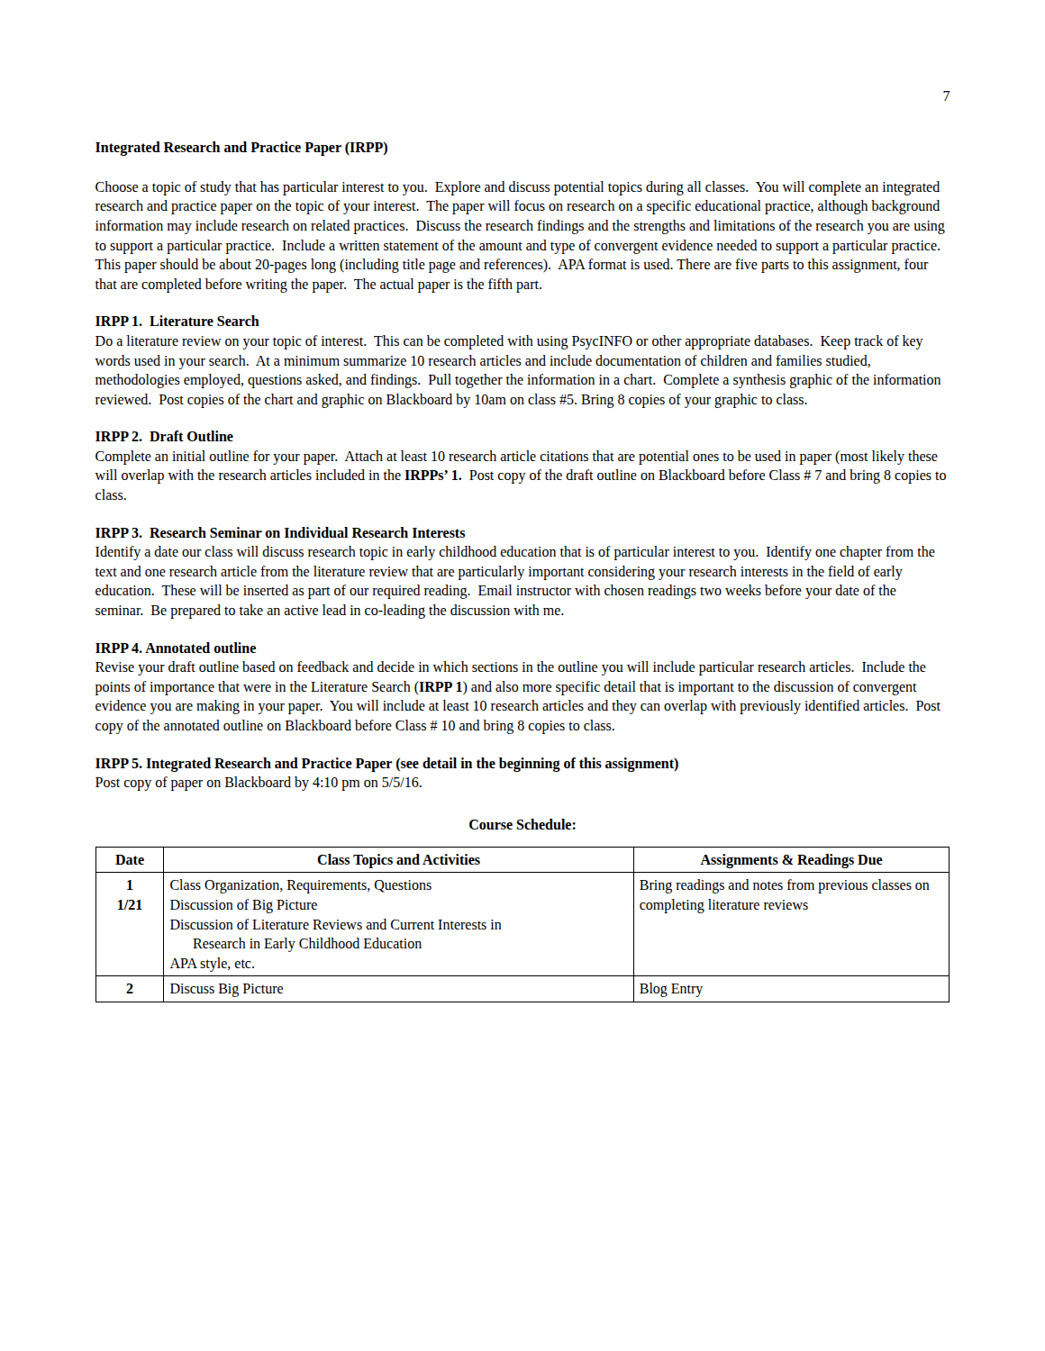7
Integrated Research and Practice Paper (IRPP)
Choose a topic of study that has particular interest to you. Explore and discuss potential topics during all classes. You will complete an integrated research and practice paper on the topic of your interest. The paper will focus on research on a specific educational practice, although background information may include research on related practices. Discuss the research findings and the strengths and limitations of the research you are using to support a particular practice. Include a written statement of the amount and type of convergent evidence needed to support a particular practice. This paper should be about 20-pages long (including title page and references). APA format is used. There are five parts to this assignment, four that are completed before writing the paper. The actual paper is the fifth part.
IRPP 1. Literature Search
Do a literature review on your topic of interest. This can be completed with using PsycINFO or other appropriate databases. Keep track of key words used in your search. At a minimum summarize 10 research articles and include documentation of children and families studied, methodologies employed, questions asked, and findings. Pull together the information in a chart. Complete a synthesis graphic of the information reviewed. Post copies of the chart and graphic on Blackboard by 10am on class #5. Bring 8 copies of your graphic to class.
IRPP 2. Draft Outline
Complete an initial outline for your paper. Attach at least 10 research article citations that are potential ones to be used in paper (most likely these will overlap with the research articles included in the IRPPs’ 1. Post copy of the draft outline on Blackboard before Class # 7 and bring 8 copies to class.
IRPP 3. Research Seminar on Individual Research Interests
Identify a date our class will discuss research topic in early childhood education that is of particular interest to you. Identify one chapter from the text and one research article from the literature review that are particularly important considering your research interests in the field of early education. These will be inserted as part of our required reading. Email instructor with chosen readings two weeks before your date of the seminar. Be prepared to take an active lead in co-leading the discussion with me.
IRPP 4. Annotated outline
Revise your draft outline based on feedback and decide in which sections in the outline you will include particular research articles. Include the points of importance that were in the Literature Search (IRPP 1) and also more specific detail that is important to the discussion of convergent evidence you are making in your paper. You will include at least 10 research articles and they can overlap with previously identified articles. Post copy of the annotated outline on Blackboard before Class # 10 and bring 8 copies to class.
IRPP 5. Integrated Research and Practice Paper (see detail in the beginning of this assignment)
Post copy of paper on Blackboard by 4:10 pm on 5/5/16.
Course Schedule:
| Date | Class Topics and Activities | Assignments & Readings Due |
| --- | --- | --- |
| 1 1/21 | Class Organization, Requirements, Questions Discussion of Big Picture Discussion of Literature Reviews and Current Interests in Research in Early Childhood Education APA style, etc. | Bring readings and notes from previous classes on completing literature reviews |
| 2 | Discuss Big Picture | Blog Entry |